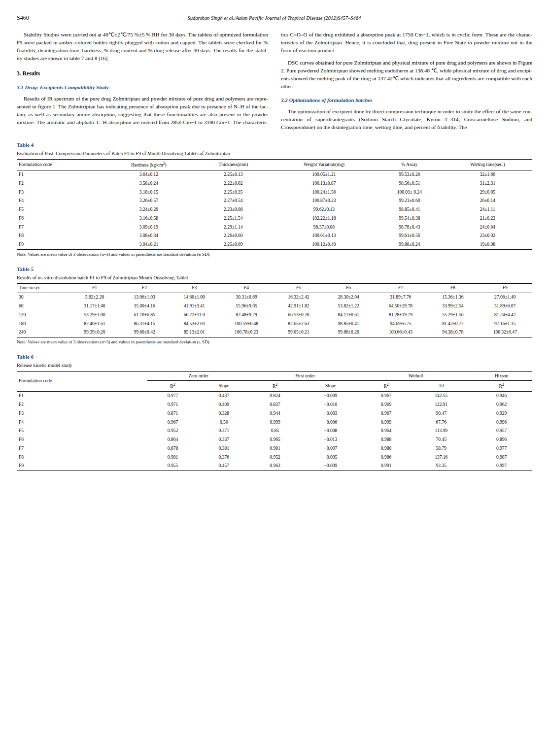S460
Sudarshan Singh et al./Asian Pacific Journal of Tropical Disease (2012)S457–S464
Stability Studies were carried out at 40℃±2℃/75 %±5 % RH for 30 days. The tablets of optimized formulation F9 were packed in amber–colored bottles tightly plugged with cotton and capped. The tablets were checked for % friability, disintegration time, hardness, % drug content and % drug release after 30 days. The results for the stability studies are shown in table 7 and 8 [16].
3. Results
3.1 Drug: Excipients Compatibility Study
Results of IR spectrum of the pure drug Zolmitriptan and powder mixture of pure drug and polymers are represented in figure 1. The Zolmitriptan has indicating presence of absorption peak due to presence of N–H of the lactam, as well as secondary amine absorption, suggesting that these functionalities are also present in the powder mixture. The aromatic and aliphatic C–H absorption are noticed from 2850 Cm−1 to 3100 Cm−1. The characteristics C=O–O of the drug exhibited a absorption peak at 1750 Cm−1, which is in cyclic form. These are the characteristics of the Zolmitriptan. Hence, it is concluded that, drug present in Free State in powder mixture not in the form of reaction product.
DSC curves obtained for pure Zolmitriptan and physical mixture of pure drug and polymers are shown in Figure 2. Pure powdered Zolmitriptan showed melting endotherm at 138.48 ℃, while physical mixture of drug and excipients showed the melting peak of the drug at 137.42℃ which indicates that all ingredients are compatible with each other.
3.2 Optimizations of formulation batches
The optimization of excipient done by direct compression technique in order to study the effect of the same concentration of superdisintegrants (Sodium Starch Glycolate, Kyron T–314, Croscarmellose Sodium, and Crosspovidone) on the disintegration time, wetting time, and percent of friability. The
Table 4
Evaluation of Post–Compression Parameters of Batch F1 to F9 of Mouth Dissolving Tablets of Zolmitriptan
| Formulation code | Hardness (kg/cm 2 ) | Thickness(mm) | Weight Variation(mg) | % Assay | Wetting time(sec.) |
| --- | --- | --- | --- | --- | --- |
| F1 | 3.64±0.12 | 2.25±0.13 | 100.05±1.21 | 99.53±0.26 | 32±1.66 |
| F2 | 3.58±0.24 | 2.22±0.02 | 100.13±0.87 | 98.56±0.51 | 31±2.31 |
| F3 | 3.18±0.15 | 2.25±0.35 | 100.24±1.56 | 100.03± 0.24 | 29±0.05 |
| F4 | 3.26±0.57 | 2.27±0.54 | 100.87±0.23 | 99.21±0.60 | 26±0.14 |
| F5 | 3.24±0.20 | 2.23±0.08 | 99.62±0.13 | 98.85±0.41 | 24±1.11 |
| F6 | 3.16±0.58 | 2.25±1.54 | 102.22±1.18 | 99.54±0.38 | 21±0.23 |
| F7 | 3.09±0.19 | 2.29±1.14 | 98.37±0.08 | 98.78±0.43 | 24±0.64 |
| F8 | 3.08±0.34 | 2.26±0.60 | 100.61±0.13 | 99.61±0.56 | 23±0.02 |
| F9 | 3.04±0.21 | 2.25±0.09 | 100.12±0.40 | 99.88±0.24 | 19±0.08 |
Note: Values are mean value of 3 observations (n=3) and values in parenthesis are standard deviation (± SD).
Table 5
Results of in–vitro dissolution batch F1 to F9 of Zolmitriptan Mouth Dissolving Tablet
| Time in sec. | F1 | F2 | F3 | F4 | F5 | F6 | F7 | F8 | F9 |
| --- | --- | --- | --- | --- | --- | --- | --- | --- | --- |
| 30 | 5.82±2.20 | 13.06±1.03 | 14.60±1.00 | 30.31±0.69 | 16.32±2.42 | 28.30±2.04 | 31.89±7.76 | 15.36±1.36 | 27.06±1.40 |
| 60 | 31.17±1.40 | 35.00±4.16 | 41.91±3.41 | 55.96±9.05 | 42.91±1.82 | 53.82±1.22 | 64.50±19.78 | 33.99±2.54 | 51.89±6.07 |
| 120 | 53.29±1.00 | 61.70±6.85 | 66.72±11.0 | 82.48±9.29 | 66.53±0.20 | 84.17±0.61 | 81.28±19.79 | 55.29±1.56 | 81.24±4.42 |
| 180 | 82.40±1.61 | 86.31±4.15 | 84.53±2.03 | 100.59±0.48 | 82.65±2.63 | 98.85±0.41 | 94.69±6.75 | 81.42±0.77 | 97.16±1.15 |
| 240 | 99.39±0.20 | 99.60±0.42 | 85.13±2.01 | 100.78±0.23 | 99.05±0.21 | 99.88±0.20 | 100.66±0.43 | 94.38±0.78 | 100.32±0.47 |
Note: Values are mean value of 3 observations (n=3) and values in parenthesis are standard deviation (± SD).
Table 6
Release kinetic model study
| Formulation code | Zero order | First order | Weibull | Hixson |
| --- | --- | --- | --- | --- |
| R 2 | Slope | R 2 | Slope | R 2 | Td | R 2 |
| F1 | 0.977 | 0.437 | 0.824 | −0.009 | 0.967 | 142.55 | 0.946 |
| F2 | 0.971 | 0.409 | 0.837 | −0.010 | 0.969 | 122.91 | 0.962 |
| F3 | 0.871 | 0.328 | 0.944 | −0.003 | 0.967 | 90.47 | 0.929 |
| F4 | 0.967 | 0.56 | 0.999 | −0.006 | 0.999 | 67.76 | 0.996 |
| F5 | 0.952 | 0.371 | 0.85 | −0.008 | 0.964 | 113.99 | 0.957 |
| F6 | 0.864 | 0.337 | 0.965 | −0.013 | 0.988 | 70.45 | 0.896 |
| F7 | 0.878 | 0.381 | 0.981 | −0.007 | 0.980 | 58.79 | 0.977 |
| F8 | 0.981 | 0.376 | 0.952 | −0.005 | 0.986 | 137.16 | 0.987 |
| F9 | 0.955 | 0.457 | 0.963 | −0.009 | 0.991 | 93.35 | 0.997 |